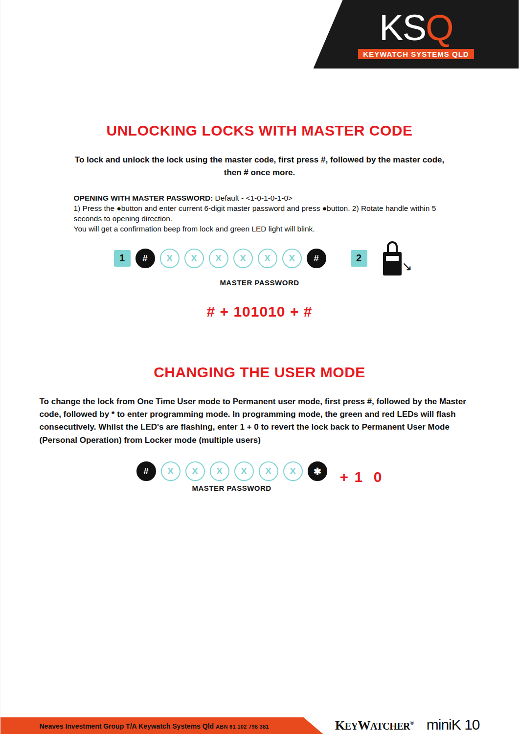KSQ
KEYWATCH SYSTEMS QLD
UNLOCKING LOCKS WITH MASTER CODE
To lock and unlock the lock using the master code, first press #, followed by the master code,
then # once more.
OPENING WITH MASTER PASSWORD: Default - <1-0-1-0-1-0>
1) Press the ●button and enter current 6-digit master password and press ●button. 2) Rotate handle within 5 seconds to opening direction.
You will get a confirmation beep from lock and green LED light will blink.
1 # X X X X X X # 2 ↘
MASTER PASSWORD
# + 101010 + #
CHANGING THE USER MODE
To change the lock from One Time User mode to Permanent user mode, first press #, followed by the Master code, followed by * to enter programming mode. In programming mode, the green and red LEDs will flash consecutively. Whilst the LED's are flashing, enter 1 + 0 to revert the lock back to Permanent User Mode (Personal Operation) from Locker mode (multiple users)
# X X X X X X ✱
MASTER PASSWORD
+ 1 0
Neaves Investment Group T/A Keywatch Systems Qld ABN 61 102 798 381
KEYWATCHER® miniK 10